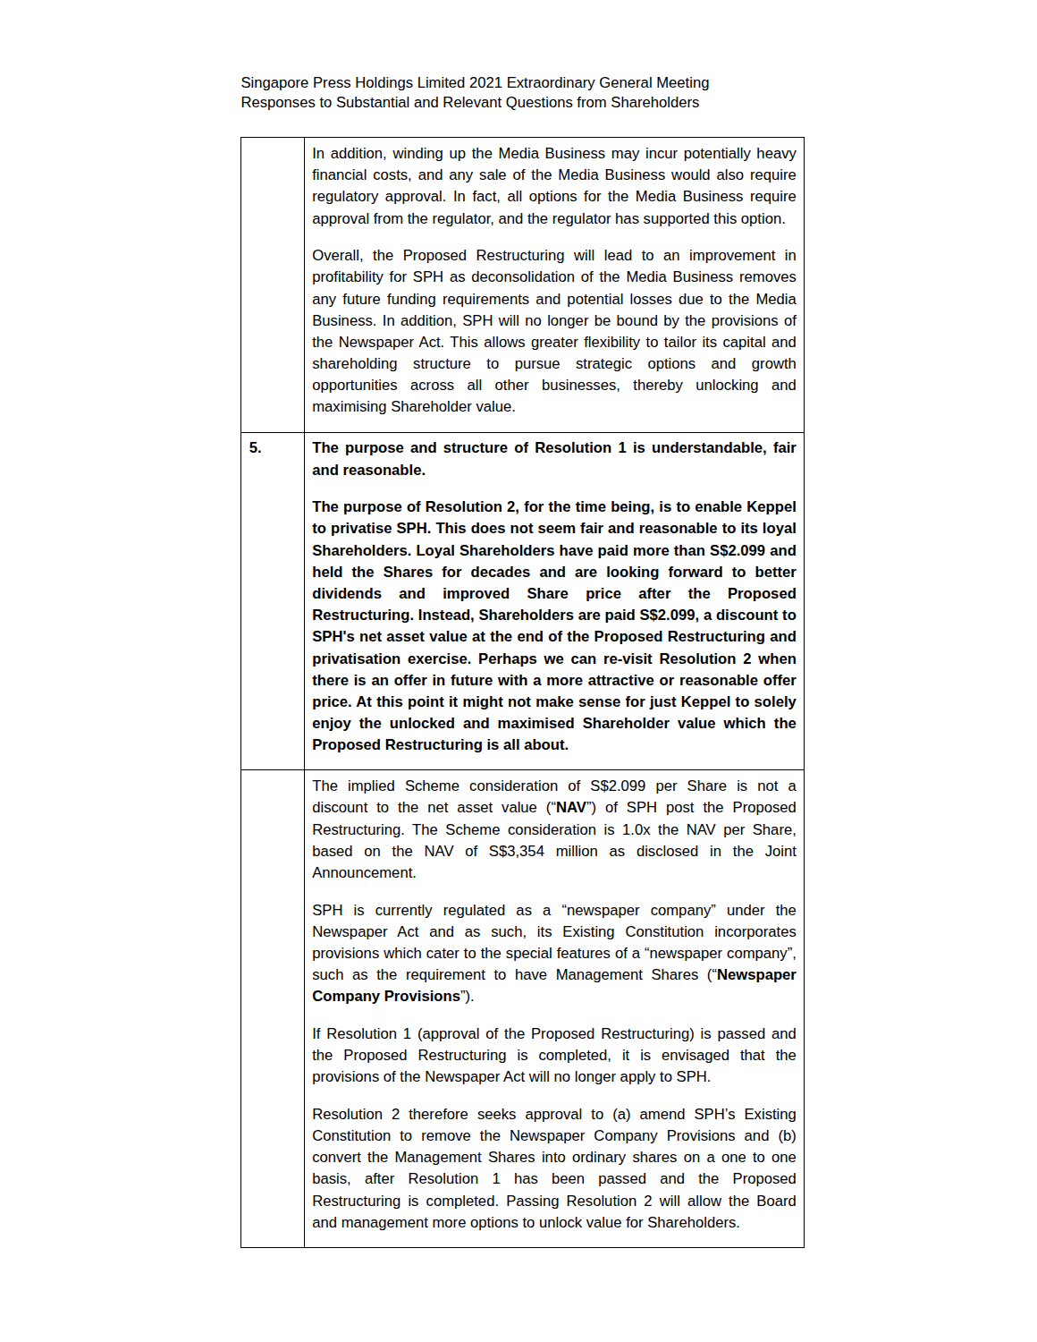Singapore Press Holdings Limited 2021 Extraordinary General Meeting
Responses to Substantial and Relevant Questions from Shareholders
| | In addition, winding up the Media Business may incur potentially heavy financial costs, and any sale of the Media Business would also require regulatory approval. In fact, all options for the Media Business require approval from the regulator, and the regulator has supported this option. Overall, the Proposed Restructuring will lead to an improvement in profitability for SPH as deconsolidation of the Media Business removes any future funding requirements and potential losses due to the Media Business. In addition, SPH will no longer be bound by the provisions of the Newspaper Act. This allows greater flexibility to tailor its capital and shareholding structure to pursue strategic options and growth opportunities across all other businesses, thereby unlocking and maximising Shareholder value. |
| 5. | The purpose and structure of Resolution 1 is understandable, fair and reasonable. The purpose of Resolution 2, for the time being, is to enable Keppel to privatise SPH. This does not seem fair and reasonable to its loyal Shareholders. Loyal Shareholders have paid more than S$2.099 and held the Shares for decades and are looking forward to better dividends and improved Share price after the Proposed Restructuring. Instead, Shareholders are paid S$2.099, a discount to SPH's net asset value at the end of the Proposed Restructuring and privatisation exercise. Perhaps we can re-visit Resolution 2 when there is an offer in future with a more attractive or reasonable offer price. At this point it might not make sense for just Keppel to solely enjoy the unlocked and maximised Shareholder value which the Proposed Restructuring is all about. |
| | The implied Scheme consideration of S$2.099 per Share is not a discount to the net asset value (“ NAV ”) of SPH post the Proposed Restructuring. The Scheme consideration is 1.0x the NAV per Share, based on the NAV of S$3,354 million as disclosed in the Joint Announcement. SPH is currently regulated as a “newspaper company” under the Newspaper Act and as such, its Existing Constitution incorporates provisions which cater to the special features of a “newspaper company”, such as the requirement to have Management Shares (“ Newspaper Company Provisions ”). If Resolution 1 (approval of the Proposed Restructuring) is passed and the Proposed Restructuring is completed, it is envisaged that the provisions of the Newspaper Act will no longer apply to SPH. Resolution 2 therefore seeks approval to (a) amend SPH’s Existing Constitution to remove the Newspaper Company Provisions and (b) convert the Management Shares into ordinary shares on a one to one basis, after Resolution 1 has been passed and the Proposed Restructuring is completed. Passing Resolution 2 will allow the Board and management more options to unlock value for Shareholders. |